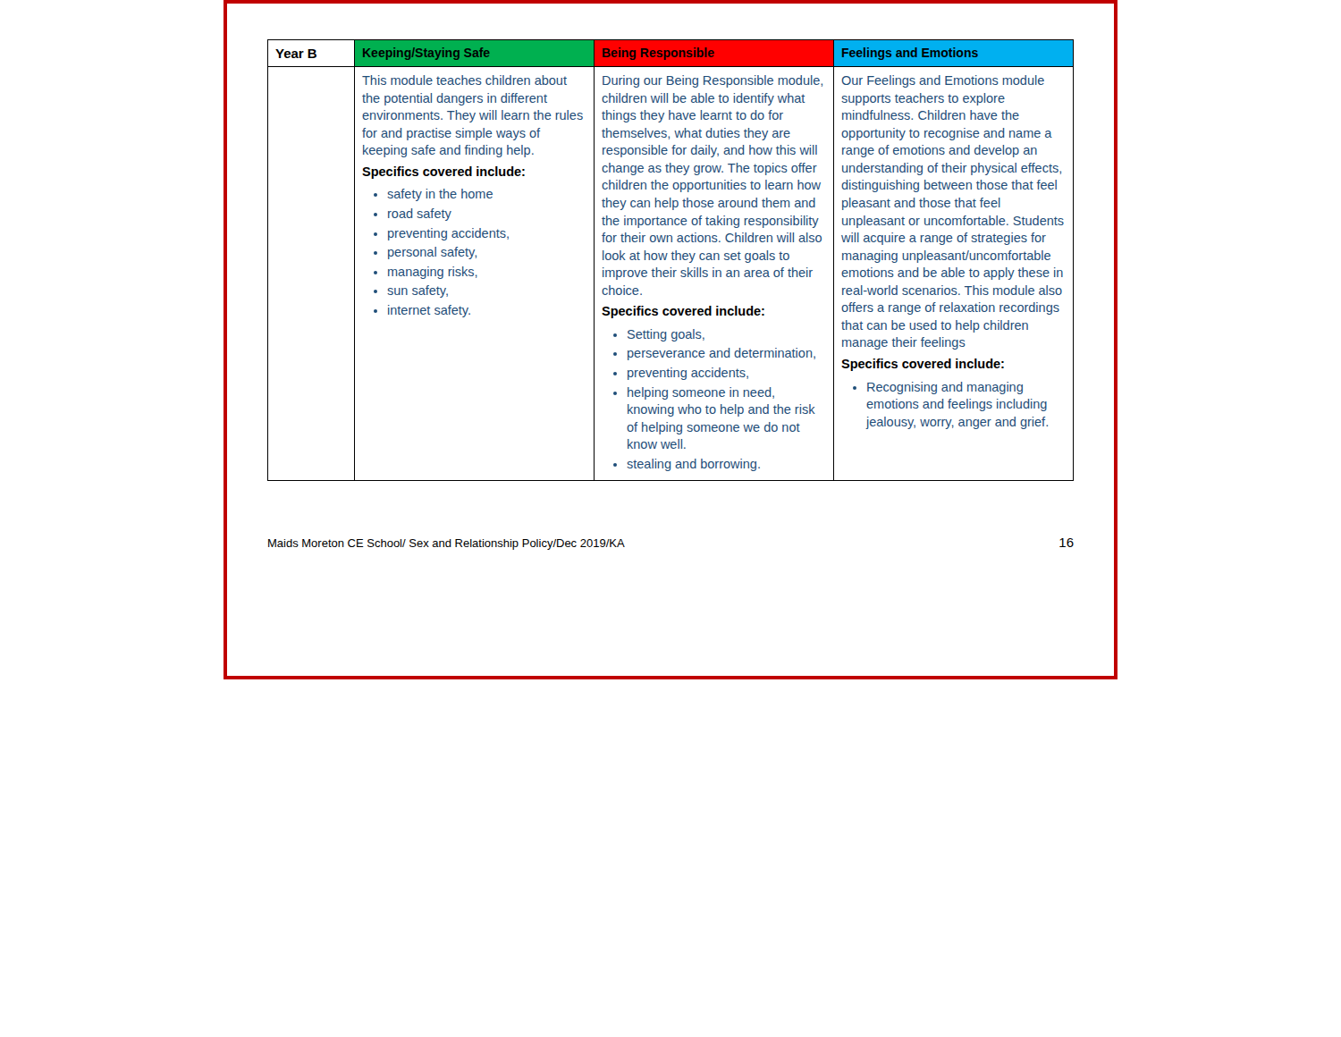| Year B | Keeping/Staying Safe | Being Responsible | Feelings and Emotions |
| --- | --- | --- | --- |
| | This module teaches children about the potential dangers in different environments. They will learn the rules for and practise simple ways of keeping safe and finding help. Specifics covered include: safety in the home road safety preventing accidents, personal safety, managing risks, sun safety, internet safety. | During our Being Responsible module, children will be able to identify what things they have learnt to do for themselves, what duties they are responsible for daily, and how this will change as they grow. The topics offer children the opportunities to learn how they can help those around them and the importance of taking responsibility for their own actions. Children will also look at how they can set goals to improve their skills in an area of their choice. Specifics covered include: Setting goals, perseverance and determination, preventing accidents, helping someone in need, knowing who to help and the risk of helping someone we do not know well. stealing and borrowing. | Our Feelings and Emotions module supports teachers to explore mindfulness. Children have the opportunity to recognise and name a range of emotions and develop an understanding of their physical effects, distinguishing between those that feel pleasant and those that feel unpleasant or uncomfortable. Students will acquire a range of strategies for managing unpleasant/uncomfortable emotions and be able to apply these in real-world scenarios. This module also offers a range of relaxation recordings that can be used to help children manage their feelings Specifics covered include: Recognising and managing emotions and feelings including jealousy, worry, anger and grief. |
Maids Moreton CE School/ Sex and Relationship Policy/Dec 2019/KA
16